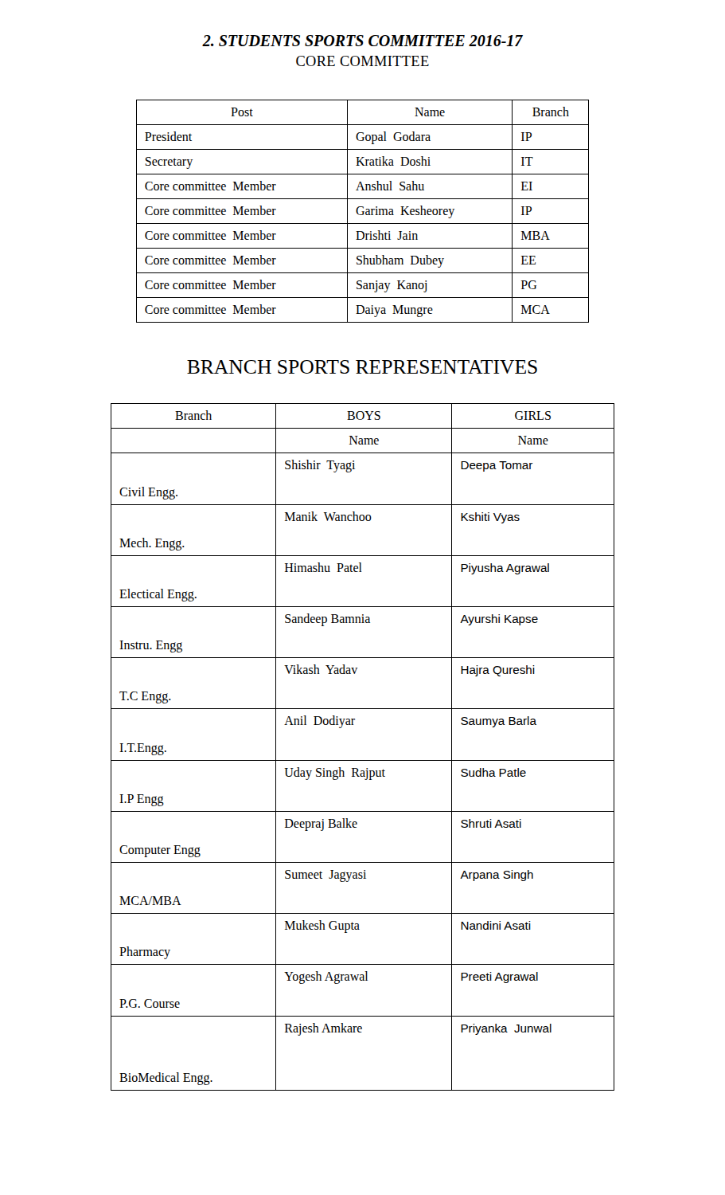2. STUDENTS SPORTS COMMITTEE 2016-17
CORE COMMITTEE
| Post | Name | Branch |
| --- | --- | --- |
| President | Gopal Godara | IP |
| Secretary | Kratika Doshi | IT |
| Core committee Member | Anshul Sahu | EI |
| Core committee Member | Garima Kesheorey | IP |
| Core committee Member | Drishti Jain | MBA |
| Core committee Member | Shubham Dubey | EE |
| Core committee Member | Sanjay Kanoj | PG |
| Core committee Member | Daiya Mungre | MCA |
BRANCH SPORTS REPRESENTATIVES
| Branch | BOYS | GIRLS |
| --- | --- | --- |
| | Name | Name |
| Civil Engg. | Shishir Tyagi | Deepa Tomar |
| Mech. Engg. | Manik Wanchoo | Kshiti Vyas |
| Electical Engg. | Himashu Patel | Piyusha Agrawal |
| Instru. Engg | Sandeep Bamnia | Ayurshi Kapse |
| T.C Engg. | Vikash Yadav | Hajra Qureshi |
| I.T.Engg. | Anil Dodiyar | Saumya Barla |
| I.P Engg | Uday Singh Rajput | Sudha Patle |
| Computer Engg | Deepraj Balke | Shruti Asati |
| MCA/MBA | Sumeet Jagyasi | Arpana Singh |
| Pharmacy | Mukesh Gupta | Nandini Asati |
| P.G. Course | Yogesh Agrawal | Preeti Agrawal |
| BioMedical Engg. | Rajesh Amkare | Priyanka Junwal |